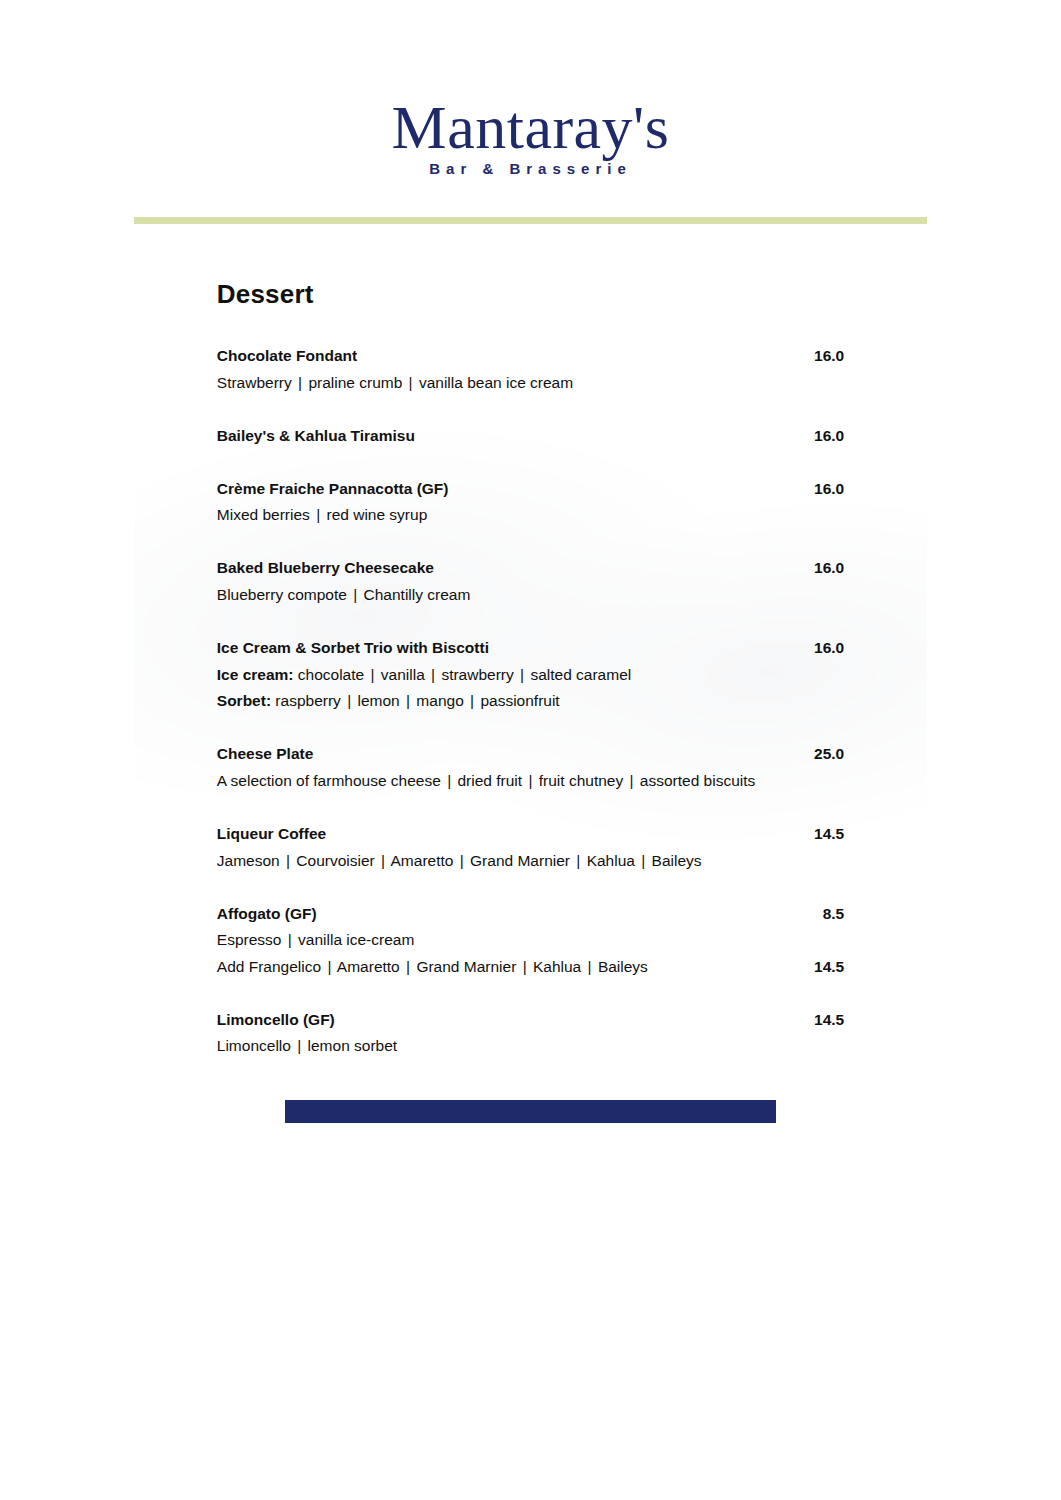Mantaray's
Bar & Brasserie
Dessert
Chocolate Fondant 16.0
Strawberry | praline crumb | vanilla bean ice cream
Bailey's & Kahlua Tiramisu 16.0
Crème Fraiche Pannacotta (GF) 16.0
Mixed berries | red wine syrup
Baked Blueberry Cheesecake 16.0
Blueberry compote | Chantilly cream
Ice Cream & Sorbet Trio with Biscotti 16.0
Ice cream: chocolate | vanilla | strawberry | salted caramel
Sorbet: raspberry | lemon | mango | passionfruit
Cheese Plate 25.0
A selection of farmhouse cheese | dried fruit | fruit chutney | assorted biscuits
Liqueur Coffee 14.5
Jameson | Courvoisier | Amaretto | Grand Marnier | Kahlua | Baileys
Affogato (GF) 8.5
Espresso | vanilla ice-cream
Add Frangelico | Amaretto | Grand Marnier | Kahlua | Baileys 14.5
Limoncello (GF) 14.5
Limoncello | lemon sorbet